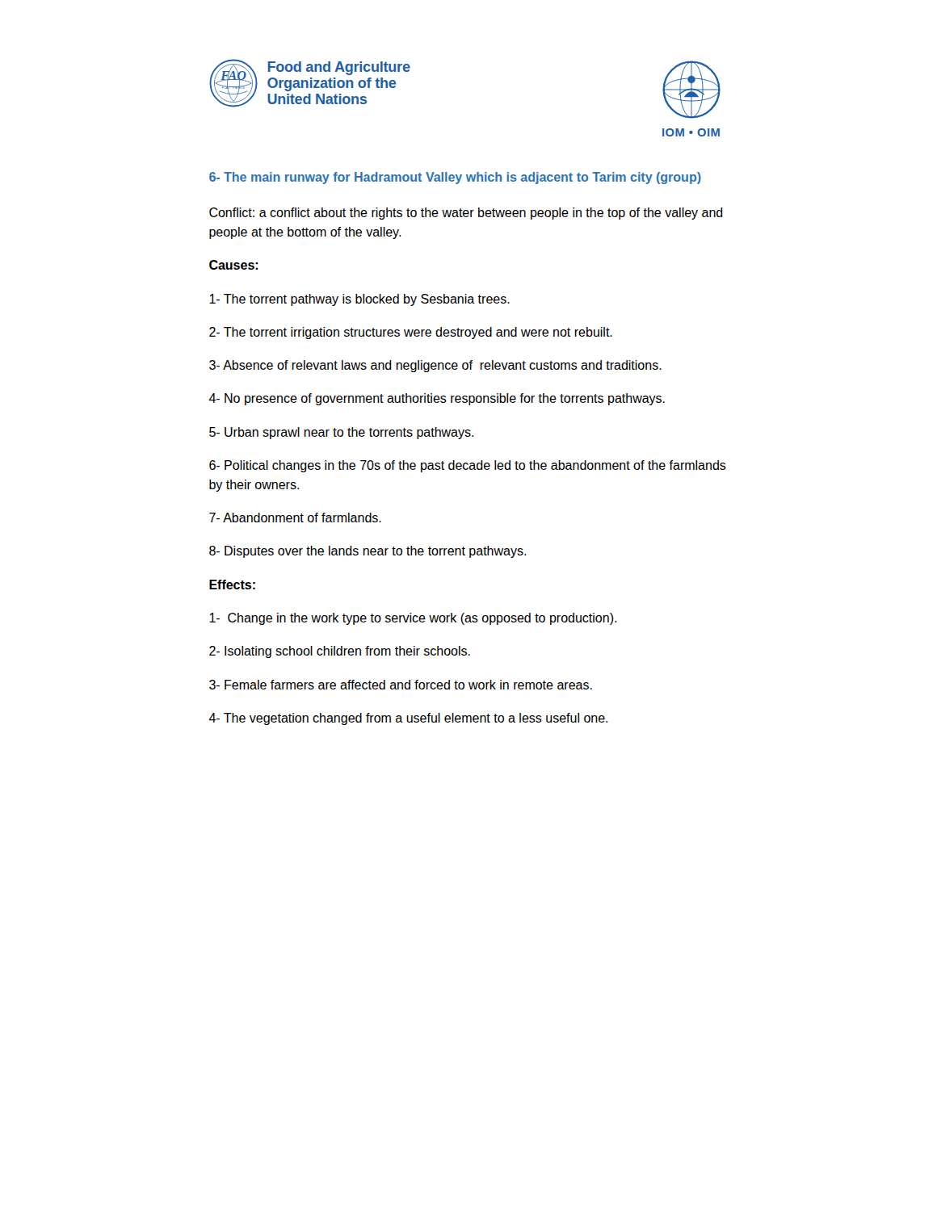FAO FIAT PANIS
Food and Agriculture
Organization of the
United Nations
IOM • OIM
6- The main runway for Hadramout Valley which is adjacent to Tarim city (group)
Conflict: a conflict about the rights to the water between people in the top of the valley and people at the bottom of the valley.
Causes:
1- The torrent pathway is blocked by Sesbania trees.
2- The torrent irrigation structures were destroyed and were not rebuilt.
3- Absence of relevant laws and negligence of relevant customs and traditions.
4- No presence of government authorities responsible for the torrents pathways.
5- Urban sprawl near to the torrents pathways.
6- Political changes in the 70s of the past decade led to the abandonment of the farmlands by their owners.
7- Abandonment of farmlands.
8- Disputes over the lands near to the torrent pathways.
Effects:
1- Change in the work type to service work (as opposed to production).
2- Isolating school children from their schools.
3- Female farmers are affected and forced to work in remote areas.
4- The vegetation changed from a useful element to a less useful one.